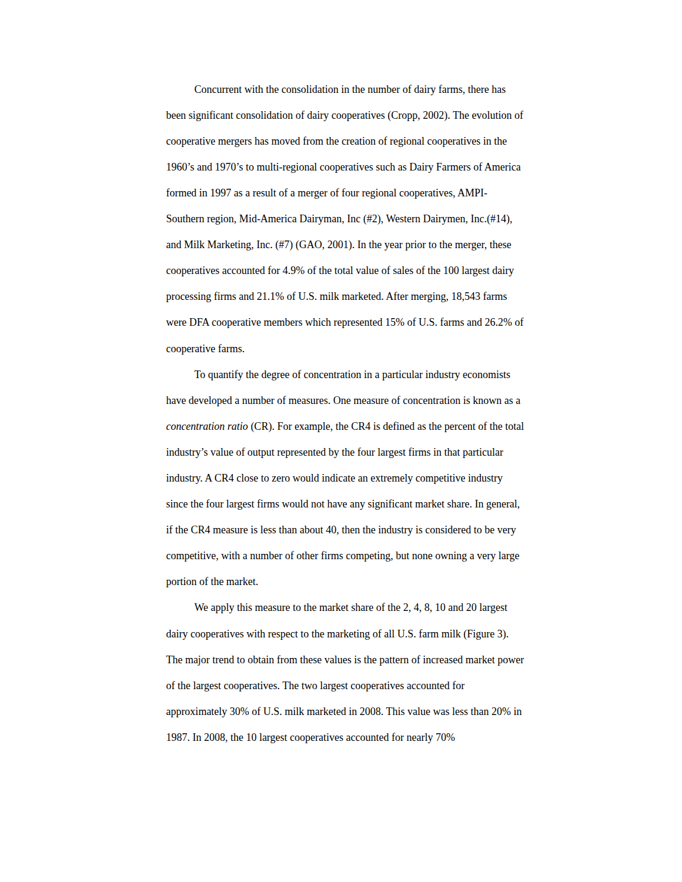Concurrent with the consolidation in the number of dairy farms, there has been significant consolidation of dairy cooperatives (Cropp, 2002). The evolution of cooperative mergers has moved from the creation of regional cooperatives in the 1960’s and 1970’s to multi-regional cooperatives such as Dairy Farmers of America formed in 1997 as a result of a merger of four regional cooperatives, AMPI-Southern region, Mid-America Dairyman, Inc (#2), Western Dairymen, Inc.(#14), and Milk Marketing, Inc. (#7) (GAO, 2001). In the year prior to the merger, these cooperatives accounted for 4.9% of the total value of sales of the 100 largest dairy processing firms and 21.1% of U.S. milk marketed. After merging, 18,543 farms were DFA cooperative members which represented 15% of U.S. farms and 26.2% of cooperative farms.
To quantify the degree of concentration in a particular industry economists have developed a number of measures. One measure of concentration is known as a concentration ratio (CR). For example, the CR4 is defined as the percent of the total industry’s value of output represented by the four largest firms in that particular industry. A CR4 close to zero would indicate an extremely competitive industry since the four largest firms would not have any significant market share. In general, if the CR4 measure is less than about 40, then the industry is considered to be very competitive, with a number of other firms competing, but none owning a very large portion of the market.
We apply this measure to the market share of the 2, 4, 8, 10 and 20 largest dairy cooperatives with respect to the marketing of all U.S. farm milk (Figure 3). The major trend to obtain from these values is the pattern of increased market power of the largest cooperatives. The two largest cooperatives accounted for approximately 30% of U.S. milk marketed in 2008. This value was less than 20% in 1987. In 2008, the 10 largest cooperatives accounted for nearly 70%